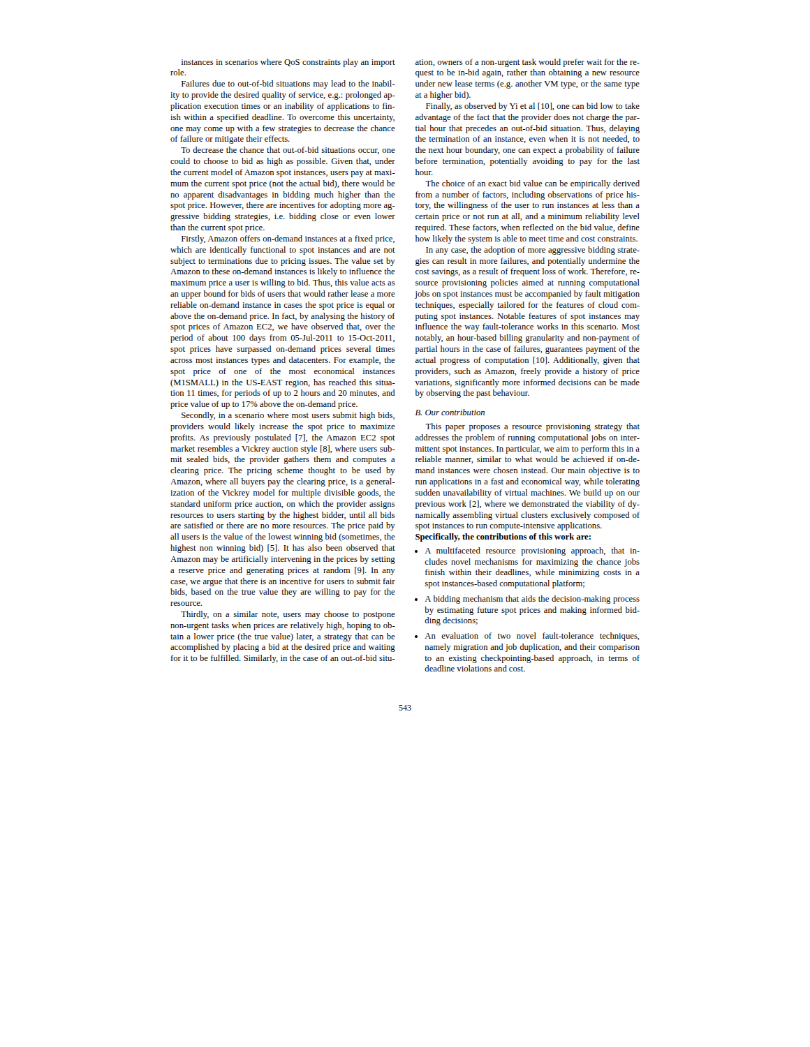instances in scenarios where QoS constraints play an import role.
Failures due to out-of-bid situations may lead to the inability to provide the desired quality of service, e.g.: prolonged application execution times or an inability of applications to finish within a specified deadline. To overcome this uncertainty, one may come up with a few strategies to decrease the chance of failure or mitigate their effects.
To decrease the chance that out-of-bid situations occur, one could to choose to bid as high as possible. Given that, under the current model of Amazon spot instances, users pay at maximum the current spot price (not the actual bid), there would be no apparent disadvantages in bidding much higher than the spot price. However, there are incentives for adopting more aggressive bidding strategies, i.e. bidding close or even lower than the current spot price.
Firstly, Amazon offers on-demand instances at a fixed price, which are identically functional to spot instances and are not subject to terminations due to pricing issues. The value set by Amazon to these on-demand instances is likely to influence the maximum price a user is willing to bid. Thus, this value acts as an upper bound for bids of users that would rather lease a more reliable on-demand instance in cases the spot price is equal or above the on-demand price. In fact, by analysing the history of spot prices of Amazon EC2, we have observed that, over the period of about 100 days from 05-Jul-2011 to 15-Oct-2011, spot prices have surpassed on-demand prices several times across most instances types and datacenters. For example, the spot price of one of the most economical instances (M1SMALL) in the US-EAST region, has reached this situation 11 times, for periods of up to 2 hours and 20 minutes, and price value of up to 17% above the on-demand price.
Secondly, in a scenario where most users submit high bids, providers would likely increase the spot price to maximize profits. As previously postulated [7], the Amazon EC2 spot market resembles a Vickrey auction style [8], where users submit sealed bids, the provider gathers them and computes a clearing price. The pricing scheme thought to be used by Amazon, where all buyers pay the clearing price, is a generalization of the Vickrey model for multiple divisible goods, the standard uniform price auction, on which the provider assigns resources to users starting by the highest bidder, until all bids are satisfied or there are no more resources. The price paid by all users is the value of the lowest winning bid (sometimes, the highest non winning bid) [5]. It has also been observed that Amazon may be artificially intervening in the prices by setting a reserve price and generating prices at random [9]. In any case, we argue that there is an incentive for users to submit fair bids, based on the true value they are willing to pay for the resource.
Thirdly, on a similar note, users may choose to postpone non-urgent tasks when prices are relatively high, hoping to obtain a lower price (the true value) later, a strategy that can be accomplished by placing a bid at the desired price and waiting for it to be fulfilled. Similarly, in the case of an out-of-bid situation, owners of a non-urgent task would prefer wait for the request to be in-bid again, rather than obtaining a new resource under new lease terms (e.g. another VM type, or the same type at a higher bid).
Finally, as observed by Yi et al [10], one can bid low to take advantage of the fact that the provider does not charge the partial hour that precedes an out-of-bid situation. Thus, delaying the termination of an instance, even when it is not needed, to the next hour boundary, one can expect a probability of failure before termination, potentially avoiding to pay for the last hour.
The choice of an exact bid value can be empirically derived from a number of factors, including observations of price history, the willingness of the user to run instances at less than a certain price or not run at all, and a minimum reliability level required. These factors, when reflected on the bid value, define how likely the system is able to meet time and cost constraints.
In any case, the adoption of more aggressive bidding strategies can result in more failures, and potentially undermine the cost savings, as a result of frequent loss of work. Therefore, resource provisioning policies aimed at running computational jobs on spot instances must be accompanied by fault mitigation techniques, especially tailored for the features of cloud computing spot instances. Notable features of spot instances may influence the way fault-tolerance works in this scenario. Most notably, an hour-based billing granularity and non-payment of partial hours in the case of failures, guarantees payment of the actual progress of computation [10]. Additionally, given that providers, such as Amazon, freely provide a history of price variations, significantly more informed decisions can be made by observing the past behaviour.
B. Our contribution
This paper proposes a resource provisioning strategy that addresses the problem of running computational jobs on intermittent spot instances. In particular, we aim to perform this in a reliable manner, similar to what would be achieved if on-demand instances were chosen instead. Our main objective is to run applications in a fast and economical way, while tolerating sudden unavailability of virtual machines. We build up on our previous work [2], where we demonstrated the viability of dynamically assembling virtual clusters exclusively composed of spot instances to run compute-intensive applications.
Specifically, the contributions of this work are:
A multifaceted resource provisioning approach, that includes novel mechanisms for maximizing the chance jobs finish within their deadlines, while minimizing costs in a spot instances-based computational platform;
A bidding mechanism that aids the decision-making process by estimating future spot prices and making informed bidding decisions;
An evaluation of two novel fault-tolerance techniques, namely migration and job duplication, and their comparison to an existing checkpointing-based approach, in terms of deadline violations and cost.
543